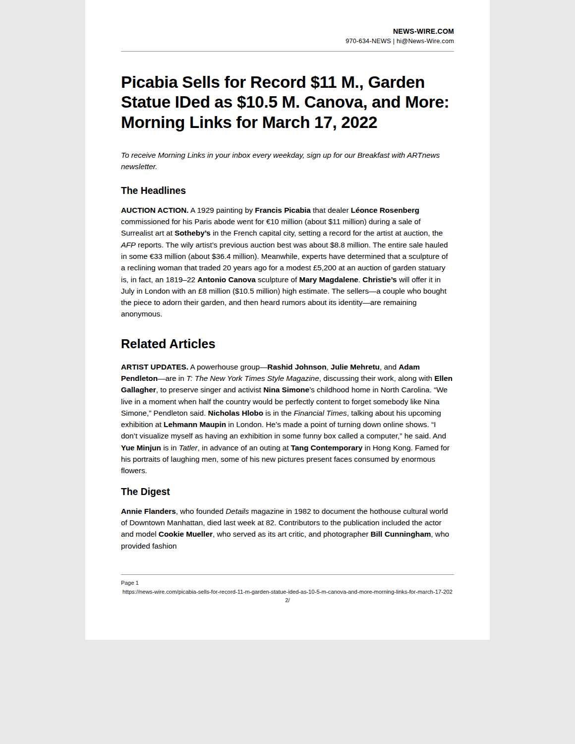NEWS-WIRE.COM
970-634-NEWS | hi@News-Wire.com
Picabia Sells for Record $11 M., Garden Statue IDed as $10.5 M. Canova, and More: Morning Links for March 17, 2022
To receive Morning Links in your inbox every weekday, sign up for our Breakfast with ARTnews newsletter.
The Headlines
AUCTION ACTION. A 1929 painting by Francis Picabia that dealer Léonce Rosenberg commissioned for his Paris abode went for €10 million (about $11 million) during a sale of Surrealist art at Sotheby’s in the French capital city, setting a record for the artist at auction, the AFP reports. The wily artist’s previous auction best was about $8.8 million. The entire sale hauled in some €33 million (about $36.4 million). Meanwhile, experts have determined that a sculpture of a reclining woman that traded 20 years ago for a modest £5,200 at an auction of garden statuary is, in fact, an 1819–22 Antonio Canova sculpture of Mary Magdalene. Christie’s will offer it in July in London with an £8 million ($10.5 million) high estimate. The sellers—a couple who bought the piece to adorn their garden, and then heard rumors about its identity—are remaining anonymous.
Related Articles
ARTIST UPDATES. A powerhouse group—Rashid Johnson, Julie Mehretu, and Adam Pendleton—are in T: The New York Times Style Magazine, discussing their work, along with Ellen Gallagher, to preserve singer and activist Nina Simone’s childhood home in North Carolina. “We live in a moment when half the country would be perfectly content to forget somebody like Nina Simone,” Pendleton said. Nicholas Hlobo is in the Financial Times, talking about his upcoming exhibition at Lehmann Maupin in London. He’s made a point of turning down online shows. “I don’t visualize myself as having an exhibition in some funny box called a computer,” he said. And Yue Minjun is in Tatler, in advance of an outing at Tang Contemporary in Hong Kong. Famed for his portraits of laughing men, some of his new pictures present faces consumed by enormous flowers.
The Digest
Annie Flanders, who founded Details magazine in 1982 to document the hothouse cultural world of Downtown Manhattan, died last week at 82. Contributors to the publication included the actor and model Cookie Mueller, who served as its art critic, and photographer Bill Cunningham, who provided fashion
Page 1
https://news-wire.com/picabia-sells-for-record-11-m-garden-statue-ided-as-10-5-m-canova-and-more-morning-links-for-march-17-2022/